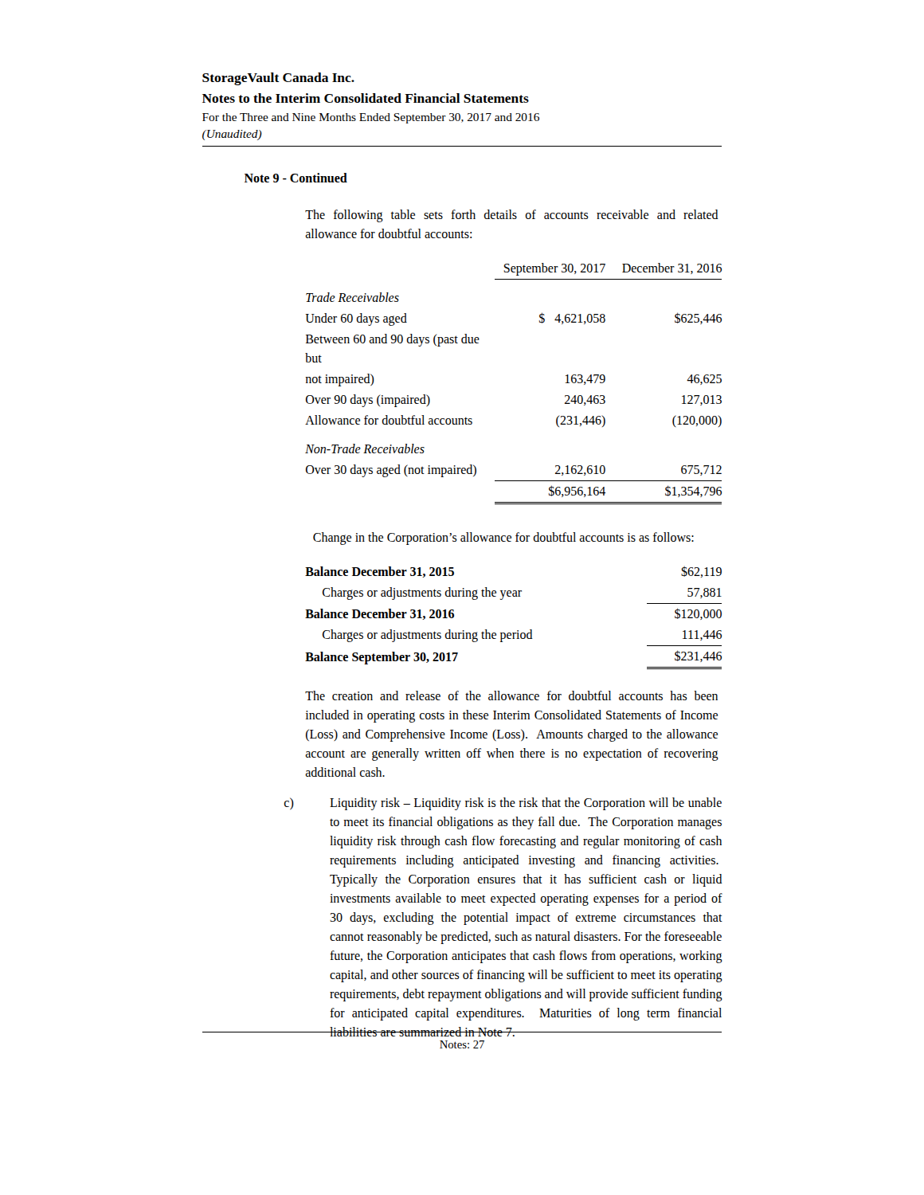StorageVault Canada Inc.
Notes to the Interim Consolidated Financial Statements
For the Three and Nine Months Ended September 30, 2017 and 2016
(Unaudited)
Note 9 - Continued
The following table sets forth details of accounts receivable and related allowance for doubtful accounts:
| | September 30, 2017 | December 31, 2016 |
| Trade Receivables | | |
| Under 60 days aged | $ 4,621,058 | $625,446 |
| Between 60 and 90 days (past due but | | |
| not impaired) | 163,479 | 46,625 |
| Over 90 days (impaired) | 240,463 | 127,013 |
| Allowance for doubtful accounts | (231,446) | (120,000) |
| Non-Trade Receivables | | |
| Over 30 days aged (not impaired) | 2,162,610 | 675,712 |
| | $6,956,164 | $1,354,796 |
Change in the Corporation’s allowance for doubtful accounts is as follows:
| Balance December 31, 2015 | $62,119 |
| Charges or adjustments during the year | 57,881 |
| Balance December 31, 2016 | $120,000 |
| Charges or adjustments during the period | 111,446 |
| Balance September 30, 2017 | $231,446 |
The creation and release of the allowance for doubtful accounts has been included in operating costs in these Interim Consolidated Statements of Income (Loss) and Comprehensive Income (Loss). Amounts charged to the allowance account are generally written off when there is no expectation of recovering additional cash.
c) Liquidity risk – Liquidity risk is the risk that the Corporation will be unable to meet its financial obligations as they fall due. The Corporation manages liquidity risk through cash flow forecasting and regular monitoring of cash requirements including anticipated investing and financing activities. Typically the Corporation ensures that it has sufficient cash or liquid investments available to meet expected operating expenses for a period of 30 days, excluding the potential impact of extreme circumstances that cannot reasonably be predicted, such as natural disasters. For the foreseeable future, the Corporation anticipates that cash flows from operations, working capital, and other sources of financing will be sufficient to meet its operating requirements, debt repayment obligations and will provide sufficient funding for anticipated capital expenditures. Maturities of long term financial liabilities are summarized in Note 7.
Notes: 27